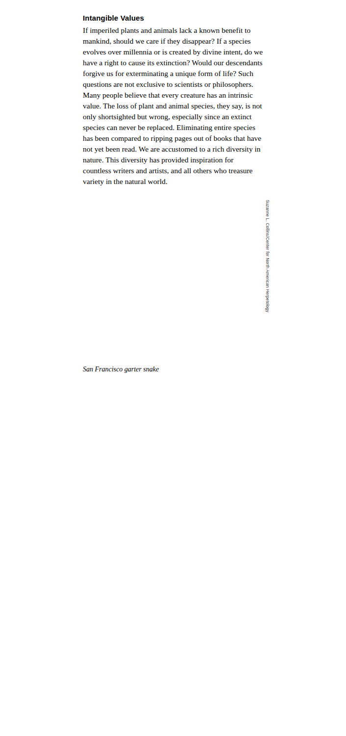Intangible Values
If imperiled plants and animals lack a known benefit to mankind, should we care if they disappear? If a species evolves over millennia or is created by divine intent, do we have a right to cause its extinction? Would our descendants forgive us for exterminating a unique form of life? Such questions are not exclusive to scientists or philosophers. Many people believe that every creature has an intrinsic value. The loss of plant and animal species, they say, is not only shortsighted but wrong, especially since an extinct species can never be replaced. Eliminating entire species has been compared to ripping pages out of books that have not yet been read. We are accustomed to a rich diversity in nature. This diversity has provided inspiration for countless writers and artists, and all others who treasure variety in the natural world.
Suzanne L. Collins/Center for North American Herpetology
San Francisco garter snake